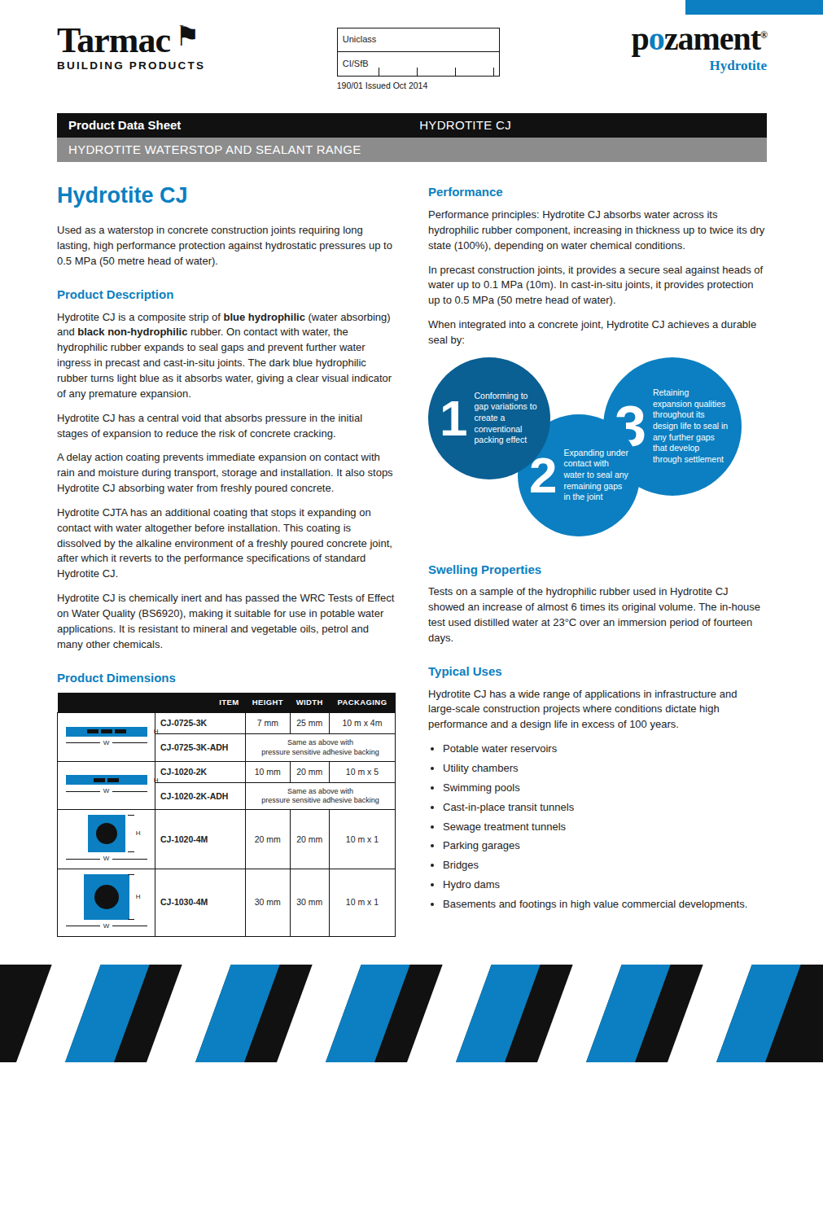Tarmac⚑
BUILDING PRODUCTS
Uniclass
CI/SfB
190/01 Issued Oct 2014
pozament®
Hydrotite
Product Data Sheet HYDROTITE CJ
HYDROTITE WATERSTOP AND SEALANT RANGE
Hydrotite CJ
Used as a waterstop in concrete construction joints requiring long lasting, high performance protection against hydrostatic pressures up to 0.5 MPa (50 metre head of water).
Product Description
Hydrotite CJ is a composite strip of blue hydrophilic (water absorbing) and black non-hydrophilic rubber. On contact with water, the hydrophilic rubber expands to seal gaps and prevent further water ingress in precast and cast-in-situ joints. The dark blue hydrophilic rubber turns light blue as it absorbs water, giving a clear visual indicator of any premature expansion.
Hydrotite CJ has a central void that absorbs pressure in the initial stages of expansion to reduce the risk of concrete cracking.
A delay action coating prevents immediate expansion on contact with rain and moisture during transport, storage and installation. It also stops Hydrotite CJ absorbing water from freshly poured concrete.
Hydrotite CJTA has an additional coating that stops it expanding on contact with water altogether before installation. This coating is dissolved by the alkaline environment of a freshly poured concrete joint, after which it reverts to the performance specifications of standard Hydrotite CJ.
Hydrotite CJ is chemically inert and has passed the WRC Tests of Effect on Water Quality (BS6920), making it suitable for use in potable water applications. It is resistant to mineral and vegetable oils, petrol and many other chemicals.
Product Dimensions
| | ITEM | HEIGHT | WIDTH | PACKAGING |
| --- | --- | --- | --- | --- |
| H W | CJ-0725-3K | 7 mm | 25 mm | 10 m x 4m |
| CJ-0725-3K-ADH | Same as above with pressure sensitive adhesive backing |
| H W | CJ-1020-2K | 10 mm | 20 mm | 10 m x 5 |
| CJ-1020-2K-ADH | Same as above with pressure sensitive adhesive backing |
| H W | CJ-1020-4M | 20 mm | 20 mm | 10 m x 1 |
| H W | CJ-1030-4M | 30 mm | 30 mm | 10 m x 1 |
Performance
Performance principles: Hydrotite CJ absorbs water across its hydrophilic rubber component, increasing in thickness up to twice its dry state (100%), depending on water chemical conditions.
In precast construction joints, it provides a secure seal against heads of water up to 0.1 MPa (10m). In cast-in-situ joints, it provides protection up to 0.5 MPa (50 metre head of water).
When integrated into a concrete joint, Hydrotite CJ achieves a durable seal by:
1 Conforming to gap variations to create a conventional packing effect
3 Retaining expansion qualities throughout its design life to seal in any further gaps that develop through settlement
2 Expanding under contact with water to seal any remaining gaps in the joint
Swelling Properties
Tests on a sample of the hydrophilic rubber used in Hydrotite CJ showed an increase of almost 6 times its original volume. The in-house test used distilled water at 23°C over an immersion period of fourteen days.
Typical Uses
Hydrotite CJ has a wide range of applications in infrastructure and large-scale construction projects where conditions dictate high performance and a design life in excess of 100 years.
Potable water reservoirs
Utility chambers
Swimming pools
Cast-in-place transit tunnels
Sewage treatment tunnels
Parking garages
Bridges
Hydro dams
Basements and footings in high value commercial developments.